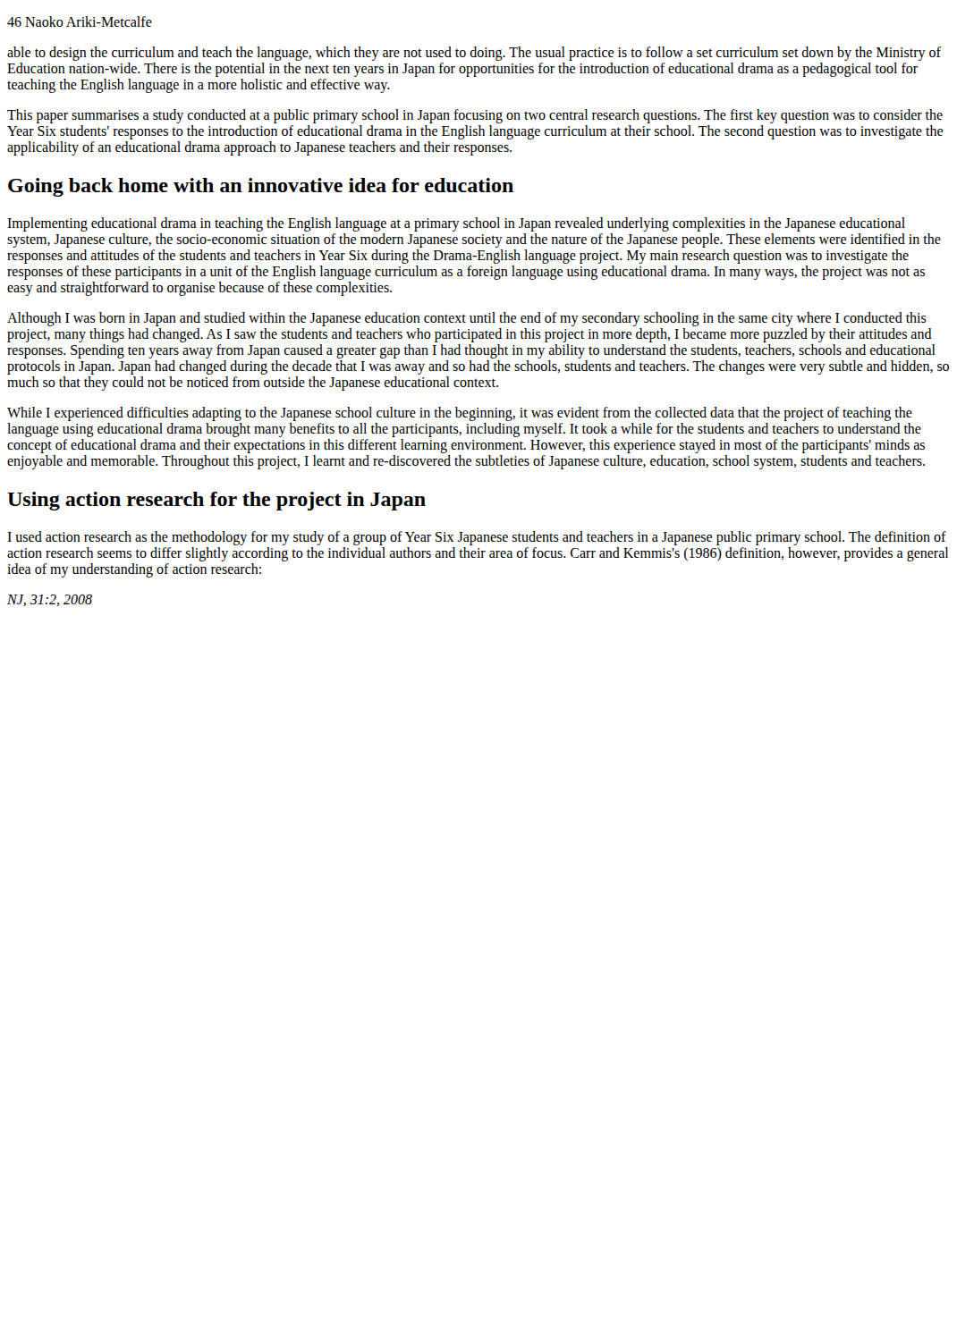46 Naoko Ariki-Metcalfe
able to design the curriculum and teach the language, which they are not used to doing. The usual practice is to follow a set curriculum set down by the Ministry of Education nation-wide. There is the potential in the next ten years in Japan for opportunities for the introduction of educational drama as a pedagogical tool for teaching the English language in a more holistic and effective way.
This paper summarises a study conducted at a public primary school in Japan focusing on two central research questions. The first key question was to consider the Year Six students' responses to the introduction of educational drama in the English language curriculum at their school. The second question was to investigate the applicability of an educational drama approach to Japanese teachers and their responses.
Going back home with an innovative idea for education
Implementing educational drama in teaching the English language at a primary school in Japan revealed underlying complexities in the Japanese educational system, Japanese culture, the socio-economic situation of the modern Japanese society and the nature of the Japanese people. These elements were identified in the responses and attitudes of the students and teachers in Year Six during the Drama-English language project. My main research question was to investigate the responses of these participants in a unit of the English language curriculum as a foreign language using educational drama. In many ways, the project was not as easy and straightforward to organise because of these complexities.
Although I was born in Japan and studied within the Japanese education context until the end of my secondary schooling in the same city where I conducted this project, many things had changed. As I saw the students and teachers who participated in this project in more depth, I became more puzzled by their attitudes and responses. Spending ten years away from Japan caused a greater gap than I had thought in my ability to understand the students, teachers, schools and educational protocols in Japan. Japan had changed during the decade that I was away and so had the schools, students and teachers. The changes were very subtle and hidden, so much so that they could not be noticed from outside the Japanese educational context.
While I experienced difficulties adapting to the Japanese school culture in the beginning, it was evident from the collected data that the project of teaching the language using educational drama brought many benefits to all the participants, including myself. It took a while for the students and teachers to understand the concept of educational drama and their expectations in this different learning environment. However, this experience stayed in most of the participants' minds as enjoyable and memorable. Throughout this project, I learnt and re-discovered the subtleties of Japanese culture, education, school system, students and teachers.
Using action research for the project in Japan
I used action research as the methodology for my study of a group of Year Six Japanese students and teachers in a Japanese public primary school. The definition of action research seems to differ slightly according to the individual authors and their area of focus. Carr and Kemmis's (1986) definition, however, provides a general idea of my understanding of action research:
NJ, 31:2, 2008